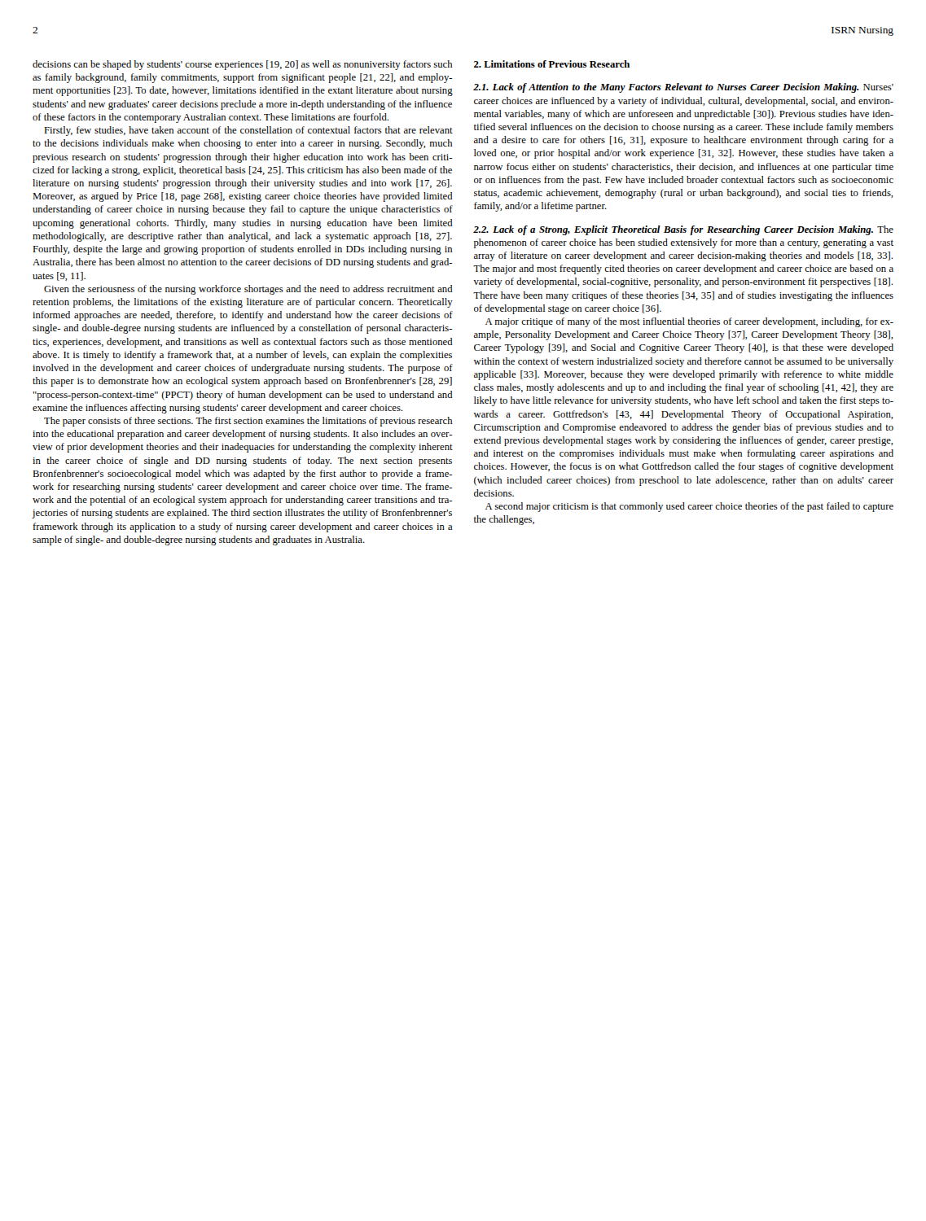2 ISRN Nursing
decisions can be shaped by students' course experiences [19, 20] as well as nonuniversity factors such as family background, family commitments, support from significant people [21, 22], and employment opportunities [23]. To date, however, limitations identified in the extant literature about nursing students' and new graduates' career decisions preclude a more in-depth understanding of the influence of these factors in the contemporary Australian context. These limitations are fourfold.
Firstly, few studies, have taken account of the constellation of contextual factors that are relevant to the decisions individuals make when choosing to enter into a career in nursing. Secondly, much previous research on students' progression through their higher education into work has been criticized for lacking a strong, explicit, theoretical basis [24, 25]. This criticism has also been made of the literature on nursing students' progression through their university studies and into work [17, 26]. Moreover, as argued by Price [18, page 268], existing career choice theories have provided limited understanding of career choice in nursing because they fail to capture the unique characteristics of upcoming generational cohorts. Thirdly, many studies in nursing education have been limited methodologically, are descriptive rather than analytical, and lack a systematic approach [18, 27]. Fourthly, despite the large and growing proportion of students enrolled in DDs including nursing in Australia, there has been almost no attention to the career decisions of DD nursing students and graduates [9, 11].
Given the seriousness of the nursing workforce shortages and the need to address recruitment and retention problems, the limitations of the existing literature are of particular concern. Theoretically informed approaches are needed, therefore, to identify and understand how the career decisions of single- and double-degree nursing students are influenced by a constellation of personal characteristics, experiences, development, and transitions as well as contextual factors such as those mentioned above. It is timely to identify a framework that, at a number of levels, can explain the complexities involved in the development and career choices of undergraduate nursing students. The purpose of this paper is to demonstrate how an ecological system approach based on Bronfenbrenner's [28, 29] "process-person-context-time" (PPCT) theory of human development can be used to understand and examine the influences affecting nursing students' career development and career choices.
The paper consists of three sections. The first section examines the limitations of previous research into the educational preparation and career development of nursing students. It also includes an overview of prior development theories and their inadequacies for understanding the complexity inherent in the career choice of single and DD nursing students of today. The next section presents Bronfenbrenner's socioecological model which was adapted by the first author to provide a framework for researching nursing students' career development and career choice over time. The framework and the potential of an ecological system approach for understanding career transitions and trajectories of nursing students are explained. The third section illustrates the utility of Bronfenbrenner's framework through its application to a study of nursing career development and career choices in a sample of single- and double-degree nursing students and graduates in Australia.
2. Limitations of Previous Research
2.1. Lack of Attention to the Many Factors Relevant to Nurses Career Decision Making. Nurses' career choices are influenced by a variety of individual, cultural, developmental, social, and environmental variables, many of which are unforeseen and unpredictable [30]). Previous studies have identified several influences on the decision to choose nursing as a career. These include family members and a desire to care for others [16, 31], exposure to healthcare environment through caring for a loved one, or prior hospital and/or work experience [31, 32]. However, these studies have taken a narrow focus either on students' characteristics, their decision, and influences at one particular time or on influences from the past. Few have included broader contextual factors such as socioeconomic status, academic achievement, demography (rural or urban background), and social ties to friends, family, and/or a lifetime partner.
2.2. Lack of a Strong, Explicit Theoretical Basis for Researching Career Decision Making. The phenomenon of career choice has been studied extensively for more than a century, generating a vast array of literature on career development and career decision-making theories and models [18, 33]. The major and most frequently cited theories on career development and career choice are based on a variety of developmental, social-cognitive, personality, and person-environment fit perspectives [18]. There have been many critiques of these theories [34, 35] and of studies investigating the influences of developmental stage on career choice [36].
A major critique of many of the most influential theories of career development, including, for example, Personality Development and Career Choice Theory [37], Career Development Theory [38], Career Typology [39], and Social and Cognitive Career Theory [40], is that these were developed within the context of western industrialized society and therefore cannot be assumed to be universally applicable [33]. Moreover, because they were developed primarily with reference to white middle class males, mostly adolescents and up to and including the final year of schooling [41, 42], they are likely to have little relevance for university students, who have left school and taken the first steps towards a career. Gottfredson's [43, 44] Developmental Theory of Occupational Aspiration, Circumscription and Compromise endeavored to address the gender bias of previous studies and to extend previous developmental stages work by considering the influences of gender, career prestige, and interest on the compromises individuals must make when formulating career aspirations and choices. However, the focus is on what Gottfredson called the four stages of cognitive development (which included career choices) from preschool to late adolescence, rather than on adults' career decisions.
A second major criticism is that commonly used career choice theories of the past failed to capture the challenges,